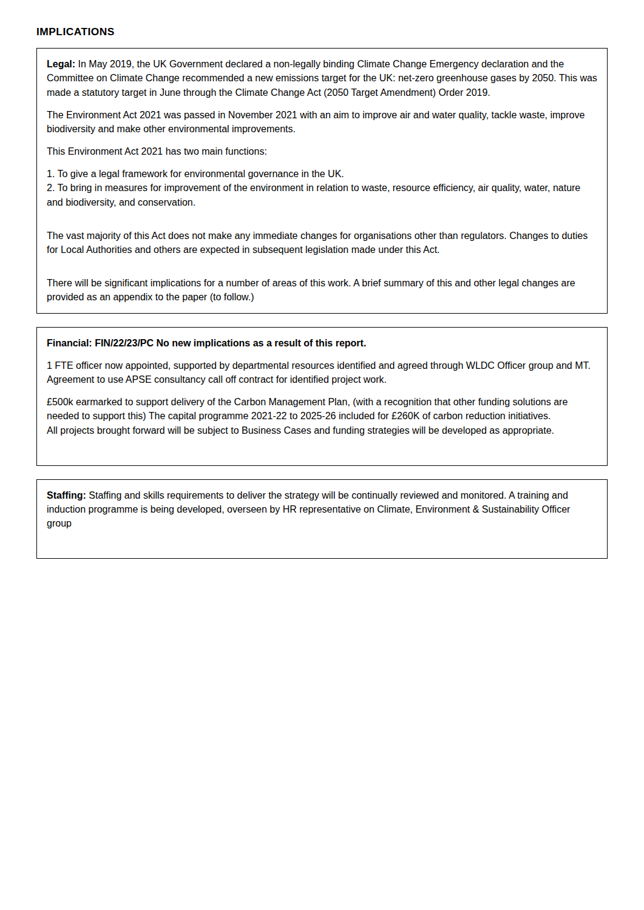IMPLICATIONS
Legal: In May 2019, the UK Government declared a non-legally binding Climate Change Emergency declaration and the Committee on Climate Change recommended a new emissions target for the UK: net-zero greenhouse gases by 2050. This was made a statutory target in June through the Climate Change Act (2050 Target Amendment) Order 2019.
The Environment Act 2021 was passed in November 2021 with an aim to improve air and water quality, tackle waste, improve biodiversity and make other environmental improvements.
This Environment Act 2021 has two main functions:
1. To give a legal framework for environmental governance in the UK.
2. To bring in measures for improvement of the environment in relation to waste, resource efficiency, air quality, water, nature and biodiversity, and conservation.
The vast majority of this Act does not make any immediate changes for organisations other than regulators. Changes to duties for Local Authorities and others are expected in subsequent legislation made under this Act.
There will be significant implications for a number of areas of this work. A brief summary of this and other legal changes are provided as an appendix to the paper (to follow.)
Financial: FIN/22/23/PC No new implications as a result of this report.
1 FTE officer now appointed, supported by departmental resources identified and agreed through WLDC Officer group and MT. Agreement to use APSE consultancy call off contract for identified project work.
£500k earmarked to support delivery of the Carbon Management Plan, (with a recognition that other funding solutions are needed to support this) The capital programme 2021-22 to 2025-26 included for £260K of carbon reduction initiatives.
All projects brought forward will be subject to Business Cases and funding strategies will be developed as appropriate.
Staffing: Staffing and skills requirements to deliver the strategy will be continually reviewed and monitored. A training and induction programme is being developed, overseen by HR representative on Climate, Environment & Sustainability Officer group